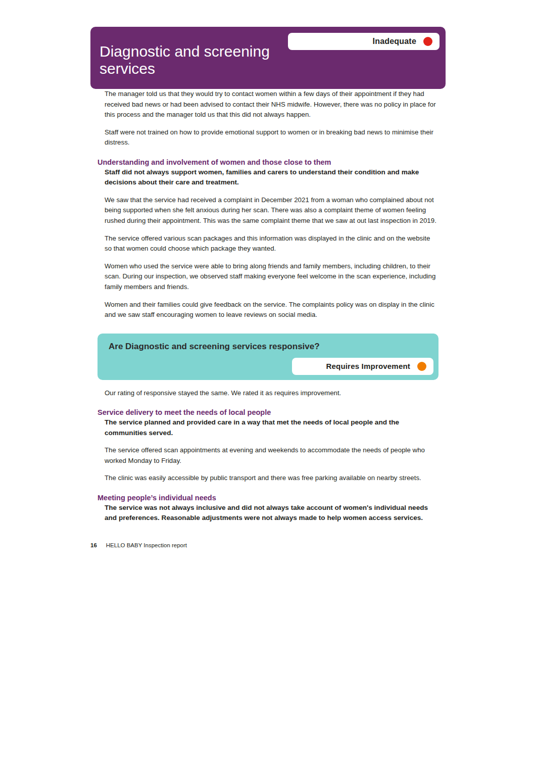Inadequate
Diagnostic and screening
services
The manager told us that they would try to contact women within a few days of their appointment if they had received bad news or had been advised to contact their NHS midwife. However, there was no policy in place for this process and the manager told us that this did not always happen.
Staff were not trained on how to provide emotional support to women or in breaking bad news to minimise their distress.
Understanding and involvement of women and those close to them
Staff did not always support women, families and carers to understand their condition and make decisions about their care and treatment.
We saw that the service had received a complaint in December 2021 from a woman who complained about not being supported when she felt anxious during her scan. There was also a complaint theme of women feeling rushed during their appointment. This was the same complaint theme that we saw at out last inspection in 2019.
The service offered various scan packages and this information was displayed in the clinic and on the website so that women could choose which package they wanted.
Women who used the service were able to bring along friends and family members, including children, to their scan. During our inspection, we observed staff making everyone feel welcome in the scan experience, including family members and friends.
Women and their families could give feedback on the service. The complaints policy was on display in the clinic and we saw staff encouraging women to leave reviews on social media.
Are Diagnostic and screening services responsive?
Requires Improvement
Our rating of responsive stayed the same. We rated it as requires improvement.
Service delivery to meet the needs of local people
The service planned and provided care in a way that met the needs of local people and the communities served.
The service offered scan appointments at evening and weekends to accommodate the needs of people who worked Monday to Friday.
The clinic was easily accessible by public transport and there was free parking available on nearby streets.
Meeting people’s individual needs
The service was not always inclusive and did not always take account of women's individual needs and preferences. Reasonable adjustments were not always made to help women access services.
16 HELLO BABY Inspection report